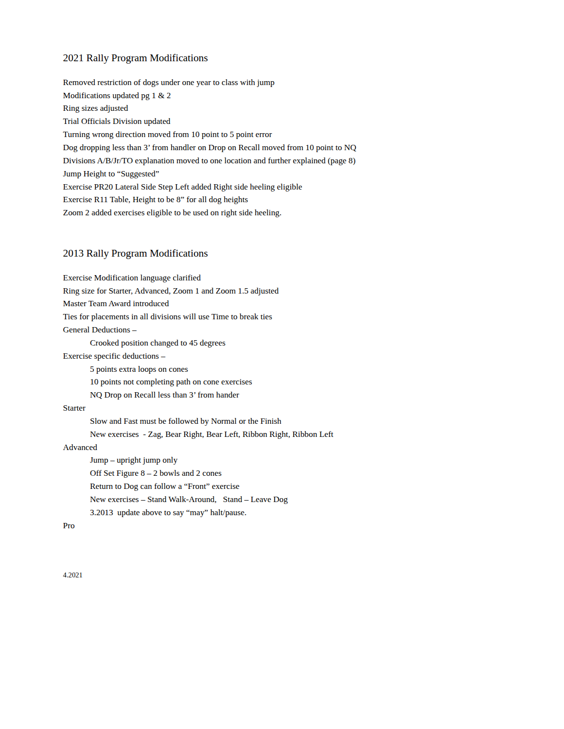2021 Rally Program Modifications
Removed restriction of dogs under one year to class with jump
Modifications updated pg 1 & 2
Ring sizes adjusted
Trial Officials Division updated
Turning wrong direction moved from 10 point to 5 point error
Dog dropping less than 3’ from handler on Drop on Recall moved from 10 point to NQ
Divisions A/B/Jr/TO explanation moved to one location and further explained (page 8)
Jump Height to “Suggested”
Exercise PR20 Lateral Side Step Left added Right side heeling eligible
Exercise R11 Table, Height to be 8” for all dog heights
Zoom 2 added exercises eligible to be used on right side heeling.
2013 Rally Program Modifications
Exercise Modification language clarified
Ring size for Starter, Advanced, Zoom 1 and Zoom 1.5 adjusted
Master Team Award introduced
Ties for placements in all divisions will use Time to break ties
General Deductions –
Crooked position changed to 45 degrees
Exercise specific deductions –
5 points extra loops on cones
10 points not completing path on cone exercises
NQ Drop on Recall less than 3’ from hander
Starter
Slow and Fast must be followed by Normal or the Finish
New exercises - Zag, Bear Right, Bear Left, Ribbon Right, Ribbon Left
Advanced
Jump – upright jump only
Off Set Figure 8 – 2 bowls and 2 cones
Return to Dog can follow a “Front” exercise
New exercises – Stand Walk-Around, Stand – Leave Dog
3.2013 update above to say “may” halt/pause.
Pro
4.2021